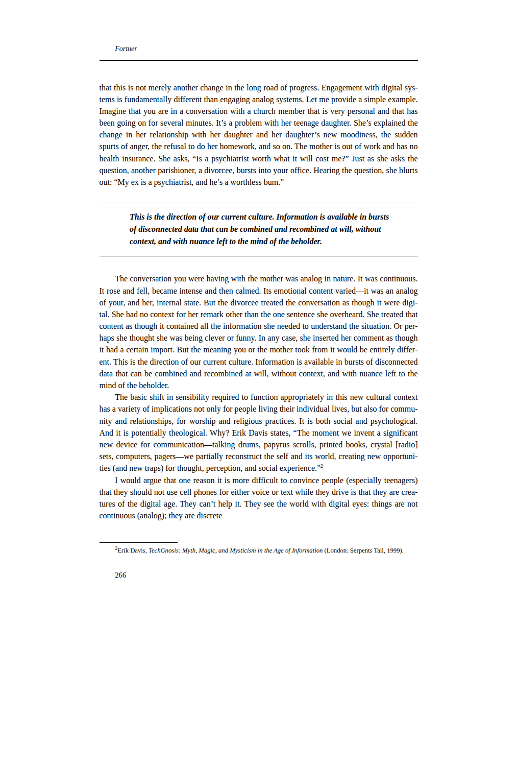Fortner
that this is not merely another change in the long road of progress. Engagement with digital systems is fundamentally different than engaging analog systems. Let me provide a simple example. Imagine that you are in a conversation with a church member that is very personal and that has been going on for several minutes. It’s a problem with her teenage daughter. She’s explained the change in her relationship with her daughter and her daughter’s new moodiness, the sudden spurts of anger, the refusal to do her homework, and so on. The mother is out of work and has no health insurance. She asks, “Is a psychiatrist worth what it will cost me?” Just as she asks the question, another parishioner, a divorcee, bursts into your office. Hearing the question, she blurts out: “My ex is a psychiatrist, and he’s a worthless bum.”
This is the direction of our current culture. Information is available in bursts of disconnected data that can be combined and recombined at will, without context, and with nuance left to the mind of the beholder.
The conversation you were having with the mother was analog in nature. It was continuous. It rose and fell, became intense and then calmed. Its emotional content varied—it was an analog of your, and her, internal state. But the divorcee treated the conversation as though it were digital. She had no context for her remark other than the one sentence she overheard. She treated that content as though it contained all the information she needed to understand the situation. Or perhaps she thought she was being clever or funny. In any case, she inserted her comment as though it had a certain import. But the meaning you or the mother took from it would be entirely different. This is the direction of our current culture. Information is available in bursts of disconnected data that can be combined and recombined at will, without context, and with nuance left to the mind of the beholder.
The basic shift in sensibility required to function appropriately in this new cultural context has a variety of implications not only for people living their individual lives, but also for community and relationships, for worship and religious practices. It is both social and psychological. And it is potentially theological. Why? Erik Davis states, “The moment we invent a significant new device for communication—talking drums, papyrus scrolls, printed books, crystal [radio] sets, computers, pagers—we partially reconstruct the self and its world, creating new opportunities (and new traps) for thought, perception, and social experience.”2
I would argue that one reason it is more difficult to convince people (especially teenagers) that they should not use cell phones for either voice or text while they drive is that they are creatures of the digital age. They can’t help it. They see the world with digital eyes: things are not continuous (analog); they are discrete
2Erik Davis, TechGnosis: Myth, Magic, and Mysticism in the Age of Information (London: Serpents Tail, 1999).
266